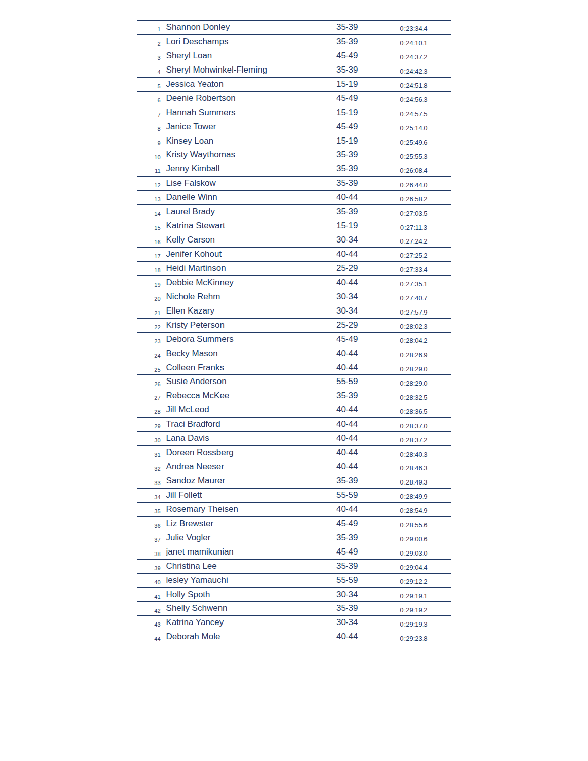| 1 | Shannon Donley | 35-39 | 0:23:34.4 |
| 2 | Lori Deschamps | 35-39 | 0:24:10.1 |
| 3 | Sheryl Loan | 45-49 | 0:24:37.2 |
| 4 | Sheryl Mohwinkel-Fleming | 35-39 | 0:24:42.3 |
| 5 | Jessica Yeaton | 15-19 | 0:24:51.8 |
| 6 | Deenie Robertson | 45-49 | 0:24:56.3 |
| 7 | Hannah Summers | 15-19 | 0:24:57.5 |
| 8 | Janice Tower | 45-49 | 0:25:14.0 |
| 9 | Kinsey Loan | 15-19 | 0:25:49.6 |
| 10 | Kristy Waythomas | 35-39 | 0:25:55.3 |
| 11 | Jenny Kimball | 35-39 | 0:26:08.4 |
| 12 | Lise Falskow | 35-39 | 0:26:44.0 |
| 13 | Danelle Winn | 40-44 | 0:26:58.2 |
| 14 | Laurel Brady | 35-39 | 0:27:03.5 |
| 15 | Katrina Stewart | 15-19 | 0:27:11.3 |
| 16 | Kelly Carson | 30-34 | 0:27:24.2 |
| 17 | Jenifer Kohout | 40-44 | 0:27:25.2 |
| 18 | Heidi Martinson | 25-29 | 0:27:33.4 |
| 19 | Debbie McKinney | 40-44 | 0:27:35.1 |
| 20 | Nichole Rehm | 30-34 | 0:27:40.7 |
| 21 | Ellen Kazary | 30-34 | 0:27:57.9 |
| 22 | Kristy Peterson | 25-29 | 0:28:02.3 |
| 23 | Debora Summers | 45-49 | 0:28:04.2 |
| 24 | Becky Mason | 40-44 | 0:28:26.9 |
| 25 | Colleen Franks | 40-44 | 0:28:29.0 |
| 26 | Susie Anderson | 55-59 | 0:28:29.0 |
| 27 | Rebecca McKee | 35-39 | 0:28:32.5 |
| 28 | Jill McLeod | 40-44 | 0:28:36.5 |
| 29 | Traci Bradford | 40-44 | 0:28:37.0 |
| 30 | Lana Davis | 40-44 | 0:28:37.2 |
| 31 | Doreen Rossberg | 40-44 | 0:28:40.3 |
| 32 | Andrea Neeser | 40-44 | 0:28:46.3 |
| 33 | Sandoz Maurer | 35-39 | 0:28:49.3 |
| 34 | Jill Follett | 55-59 | 0:28:49.9 |
| 35 | Rosemary Theisen | 40-44 | 0:28:54.9 |
| 36 | Liz Brewster | 45-49 | 0:28:55.6 |
| 37 | Julie Vogler | 35-39 | 0:29:00.6 |
| 38 | janet mamikunian | 45-49 | 0:29:03.0 |
| 39 | Christina Lee | 35-39 | 0:29:04.4 |
| 40 | lesley Yamauchi | 55-59 | 0:29:12.2 |
| 41 | Holly Spoth | 30-34 | 0:29:19.1 |
| 42 | Shelly Schwenn | 35-39 | 0:29:19.2 |
| 43 | Katrina Yancey | 30-34 | 0:29:19.3 |
| 44 | Deborah Mole | 40-44 | 0:29:23.8 |